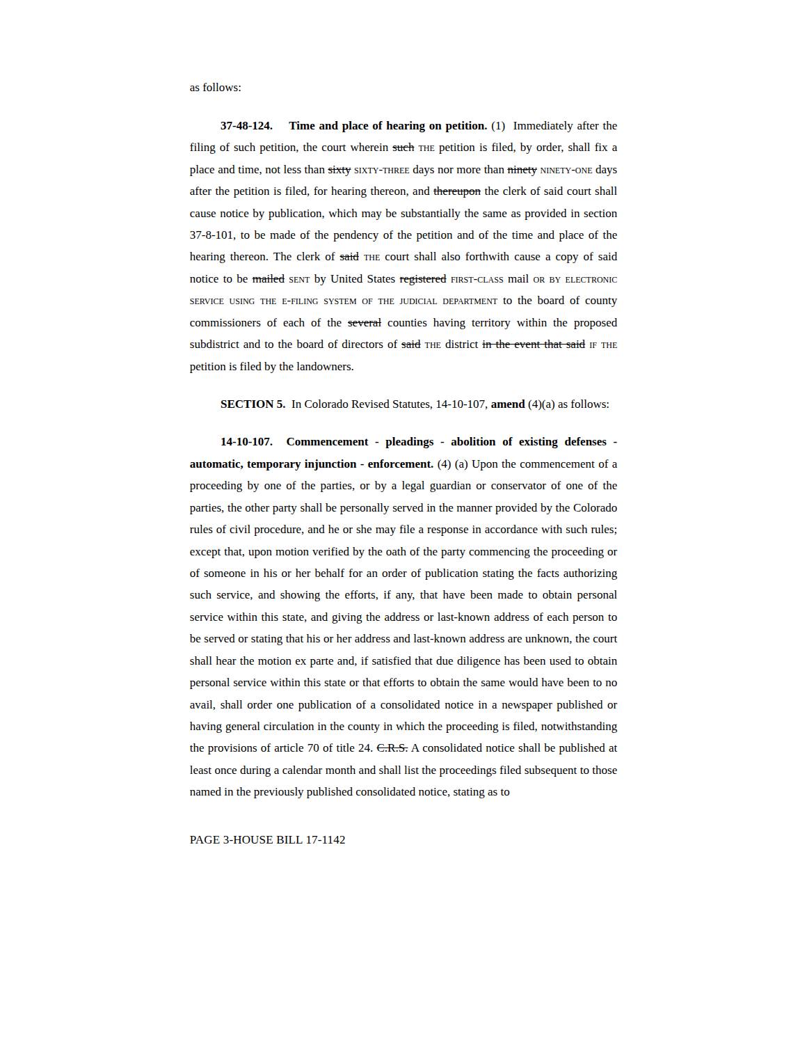as follows:
37-48-124. Time and place of hearing on petition. (1) Immediately after the filing of such petition, the court wherein such the petition is filed, by order, shall fix a place and time, not less than sixty sixty-three days nor more than ninety ninety-one days after the petition is filed, for hearing thereon, and thereupon the clerk of said court shall cause notice by publication, which may be substantially the same as provided in section 37-8-101, to be made of the pendency of the petition and of the time and place of the hearing thereon. The clerk of said the court shall also forthwith cause a copy of said notice to be mailed sent by United States registered first-class mail or by electronic service using the e-filing system of the judicial department to the board of county commissioners of each of the several counties having territory within the proposed subdistrict and to the board of directors of said the district in the event that said if the petition is filed by the landowners.
SECTION 5. In Colorado Revised Statutes, 14-10-107, amend (4)(a) as follows:
14-10-107. Commencement - pleadings - abolition of existing defenses - automatic, temporary injunction - enforcement. (4) (a) Upon the commencement of a proceeding by one of the parties, or by a legal guardian or conservator of one of the parties, the other party shall be personally served in the manner provided by the Colorado rules of civil procedure, and he or she may file a response in accordance with such rules; except that, upon motion verified by the oath of the party commencing the proceeding or of someone in his or her behalf for an order of publication stating the facts authorizing such service, and showing the efforts, if any, that have been made to obtain personal service within this state, and giving the address or last-known address of each person to be served or stating that his or her address and last-known address are unknown, the court shall hear the motion ex parte and, if satisfied that due diligence has been used to obtain personal service within this state or that efforts to obtain the same would have been to no avail, shall order one publication of a consolidated notice in a newspaper published or having general circulation in the county in which the proceeding is filed, notwithstanding the provisions of article 70 of title 24. C.R.S. A consolidated notice shall be published at least once during a calendar month and shall list the proceedings filed subsequent to those named in the previously published consolidated notice, stating as to
PAGE 3-HOUSE BILL 17-1142